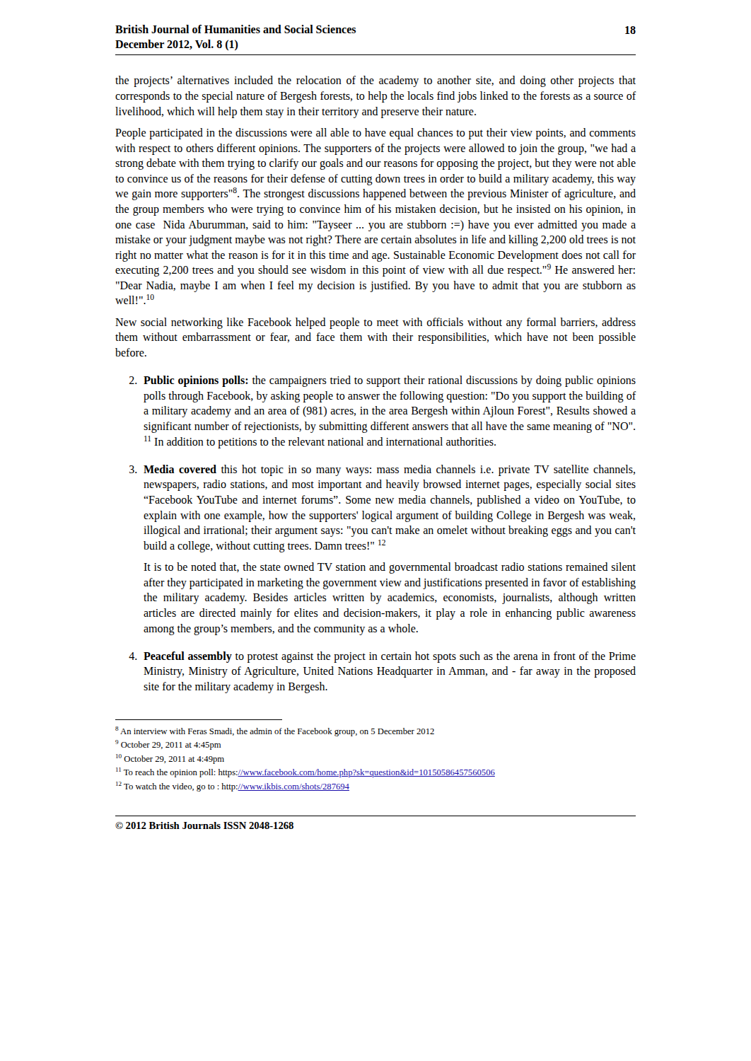British Journal of Humanities and Social Sciences
December 2012, Vol. 8 (1)
18
the projects’ alternatives included the relocation of the academy to another site, and doing other projects that corresponds to the special nature of Bergesh forests, to help the locals find jobs linked to the forests as a source of livelihood, which will help them stay in their territory and preserve their nature.
People participated in the discussions were all able to have equal chances to put their view points, and comments with respect to others different opinions. The supporters of the projects were allowed to join the group, "we had a strong debate with them trying to clarify our goals and our reasons for opposing the project, but they were not able to convince us of the reasons for their defense of cutting down trees in order to build a military academy, this way we gain more supporters"8. The strongest discussions happened between the previous Minister of agriculture, and the group members who were trying to convince him of his mistaken decision, but he insisted on his opinion, in one case Nida Aburumman, said to him: "Tayseer ... you are stubborn :=) have you ever admitted you made a mistake or your judgment maybe was not right? There are certain absolutes in life and killing 2,200 old trees is not right no matter what the reason is for it in this time and age. Sustainable Economic Development does not call for executing 2,200 trees and you should see wisdom in this point of view with all due respect."9 He answered her: "Dear Nadia, maybe I am when I feel my decision is justified. By you have to admit that you are stubborn as well!".10
New social networking like Facebook helped people to meet with officials without any formal barriers, address them without embarrassment or fear, and face them with their responsibilities, which have not been possible before.
Public opinions polls: the campaigners tried to support their rational discussions by doing public opinions polls through Facebook, by asking people to answer the following question: "Do you support the building of a military academy and an area of (981) acres, in the area Bergesh within Ajloun Forest", Results showed a significant number of rejectionists, by submitting different answers that all have the same meaning of "NO". 11 In addition to petitions to the relevant national and international authorities.
Media covered this hot topic in so many ways: mass media channels i.e. private TV satellite channels, newspapers, radio stations, and most important and heavily browsed internet pages, especially social sites “Facebook YouTube and internet forums”. Some new media channels, published a video on YouTube, to explain with one example, how the supporters' logical argument of building College in Bergesh was weak, illogical and irrational; their argument says: "you can't make an omelet without breaking eggs and you can't build a college, without cutting trees. Damn trees!" 12
It is to be noted that, the state owned TV station and governmental broadcast radio stations remained silent after they participated in marketing the government view and justifications presented in favor of establishing the military academy. Besides articles written by academics, economists, journalists, although written articles are directed mainly for elites and decision-makers, it play a role in enhancing public awareness among the group’s members, and the community as a whole.
Peaceful assembly to protest against the project in certain hot spots such as the arena in front of the Prime Ministry, Ministry of Agriculture, United Nations Headquarter in Amman, and - far away in the proposed site for the military academy in Bergesh.
8 An interview with Feras Smadi, the admin of the Facebook group, on 5 December 2012
9 October 29, 2011 at 4:45pm
10 October 29, 2011 at 4:49pm
11 To reach the opinion poll: https://www.facebook.com/home.php?sk=question&id=10150586457560506
12 To watch the video, go to : http://www.ikbis.com/shots/287694
© 2012 British Journals ISSN 2048-1268